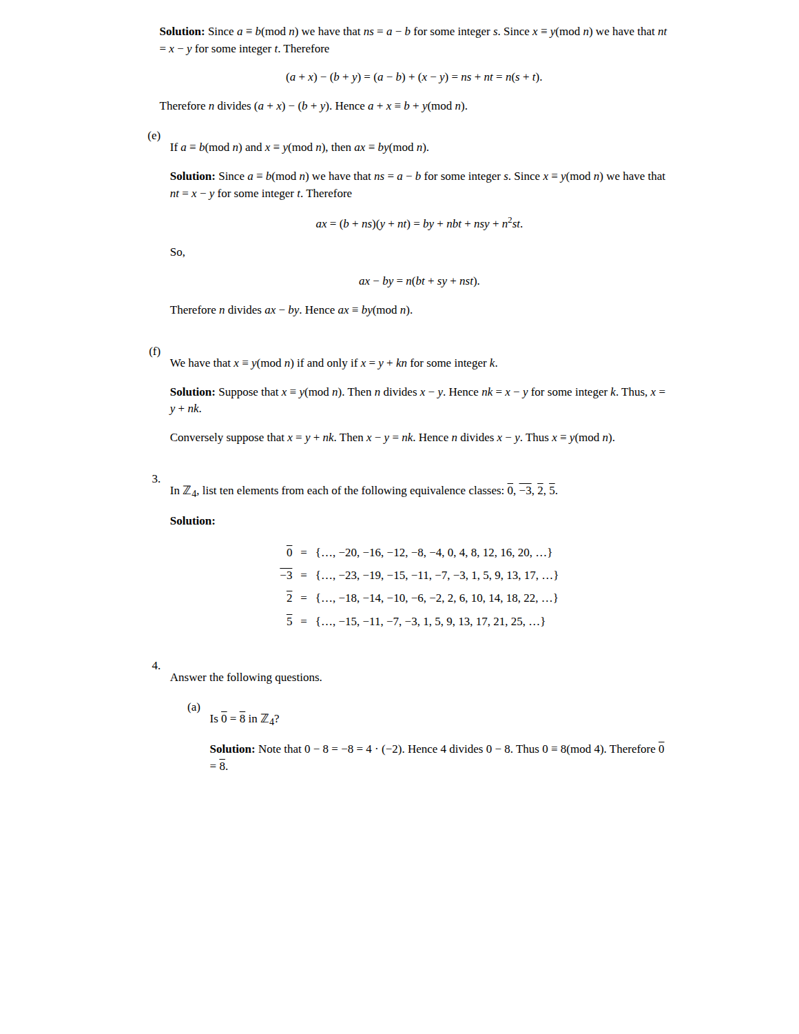Solution: Since a ≡ b(mod n) we have that ns = a − b for some integer s. Since x ≡ y(mod n) we have that nt = x − y for some integer t. Therefore
(a + x) − (b + y) = (a − b) + (x − y) = ns + nt = n(s + t).
Therefore n divides (a + x) − (b + y). Hence a + x ≡ b + y(mod n).
(e)
If a ≡ b(mod n) and x ≡ y(mod n), then ax ≡ by(mod n).
Solution: Since a ≡ b(mod n) we have that ns = a − b for some integer s. Since x ≡ y(mod n) we have that nt = x − y for some integer t. Therefore
ax = (b + ns)(y + nt) = by + nbt + nsy + n2st.
So,
ax − by = n(bt + sy + nst).
Therefore n divides ax − by. Hence ax ≡ by(mod n).
(f)
We have that x ≡ y(mod n) if and only if x = y + kn for some integer k.
Solution: Suppose that x ≡ y(mod n). Then n divides x − y. Hence nk = x − y for some integer k. Thus, x = y + nk.
Conversely suppose that x = y + nk. Then x − y = nk. Hence n divides x − y. Thus x ≡ y(mod n).
3.
In ℤ4, list ten elements from each of the following equivalence classes: 0, −3, 2, 5.
Solution:
| 0 | = | {…, −20, −16, −12, −8, −4, 0, 4, 8, 12, 16, 20, …} |
| −3 | = | {…, −23, −19, −15, −11, −7, −3, 1, 5, 9, 13, 17, …} |
| 2 | = | {…, −18, −14, −10, −6, −2, 2, 6, 10, 14, 18, 22, …} |
| 5 | = | {…, −15, −11, −7, −3, 1, 5, 9, 13, 17, 21, 25, …} |
4.
Answer the following questions.
(a)
Is 0 = 8 in ℤ4?
Solution: Note that 0 − 8 = −8 = 4 · (−2). Hence 4 divides 0 − 8. Thus 0 ≡ 8(mod 4). Therefore 0 = 8.